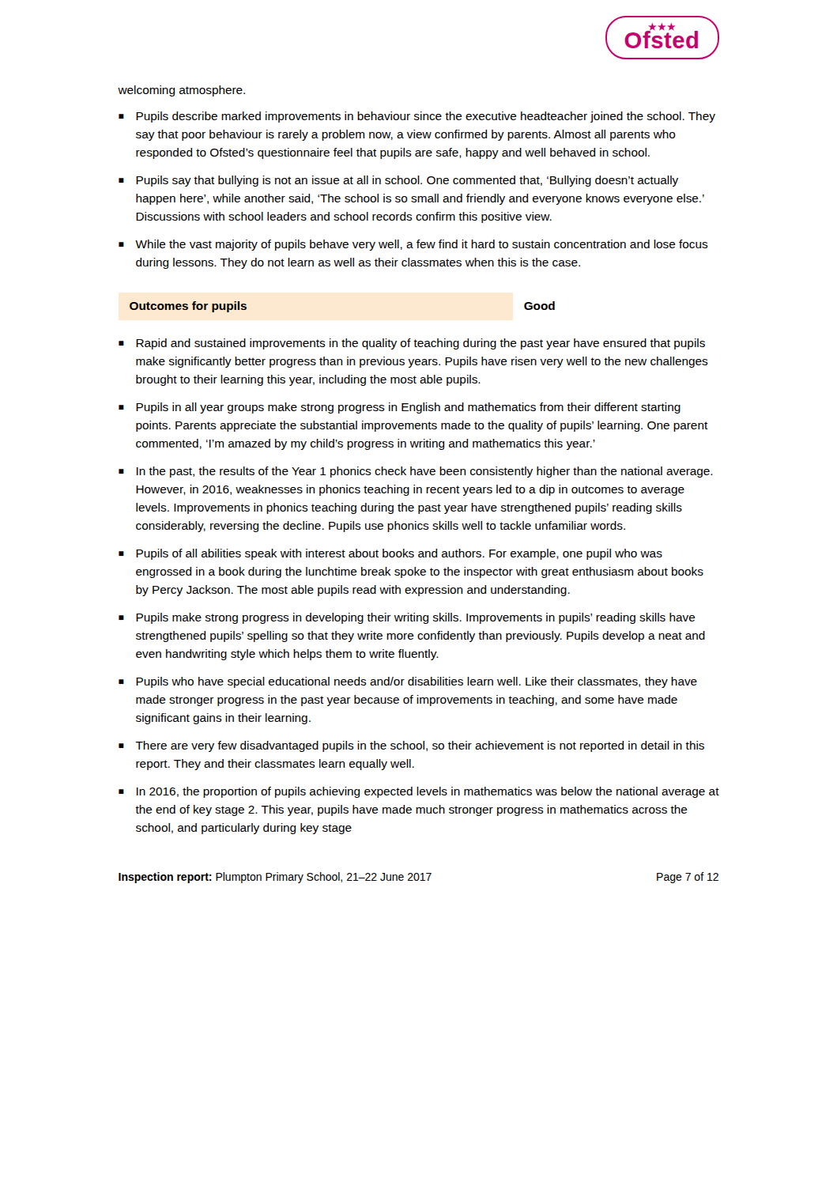★★★ Ofsted
welcoming atmosphere.
Pupils describe marked improvements in behaviour since the executive headteacher joined the school. They say that poor behaviour is rarely a problem now, a view confirmed by parents. Almost all parents who responded to Ofsted’s questionnaire feel that pupils are safe, happy and well behaved in school.
Pupils say that bullying is not an issue at all in school. One commented that, ‘Bullying doesn’t actually happen here’, while another said, ‘The school is so small and friendly and everyone knows everyone else.’ Discussions with school leaders and school records confirm this positive view.
While the vast majority of pupils behave very well, a few find it hard to sustain concentration and lose focus during lessons. They do not learn as well as their classmates when this is the case.
Outcomes for pupils
Good
Rapid and sustained improvements in the quality of teaching during the past year have ensured that pupils make significantly better progress than in previous years. Pupils have risen very well to the new challenges brought to their learning this year, including the most able pupils.
Pupils in all year groups make strong progress in English and mathematics from their different starting points. Parents appreciate the substantial improvements made to the quality of pupils’ learning. One parent commented, ‘I’m amazed by my child’s progress in writing and mathematics this year.’
In the past, the results of the Year 1 phonics check have been consistently higher than the national average. However, in 2016, weaknesses in phonics teaching in recent years led to a dip in outcomes to average levels. Improvements in phonics teaching during the past year have strengthened pupils’ reading skills considerably, reversing the decline. Pupils use phonics skills well to tackle unfamiliar words.
Pupils of all abilities speak with interest about books and authors. For example, one pupil who was engrossed in a book during the lunchtime break spoke to the inspector with great enthusiasm about books by Percy Jackson. The most able pupils read with expression and understanding.
Pupils make strong progress in developing their writing skills. Improvements in pupils’ reading skills have strengthened pupils’ spelling so that they write more confidently than previously. Pupils develop a neat and even handwriting style which helps them to write fluently.
Pupils who have special educational needs and/or disabilities learn well. Like their classmates, they have made stronger progress in the past year because of improvements in teaching, and some have made significant gains in their learning.
There are very few disadvantaged pupils in the school, so their achievement is not reported in detail in this report. They and their classmates learn equally well.
In 2016, the proportion of pupils achieving expected levels in mathematics was below the national average at the end of key stage 2. This year, pupils have made much stronger progress in mathematics across the school, and particularly during key stage
Inspection report: Plumpton Primary School, 21–22 June 2017
Page 7 of 12